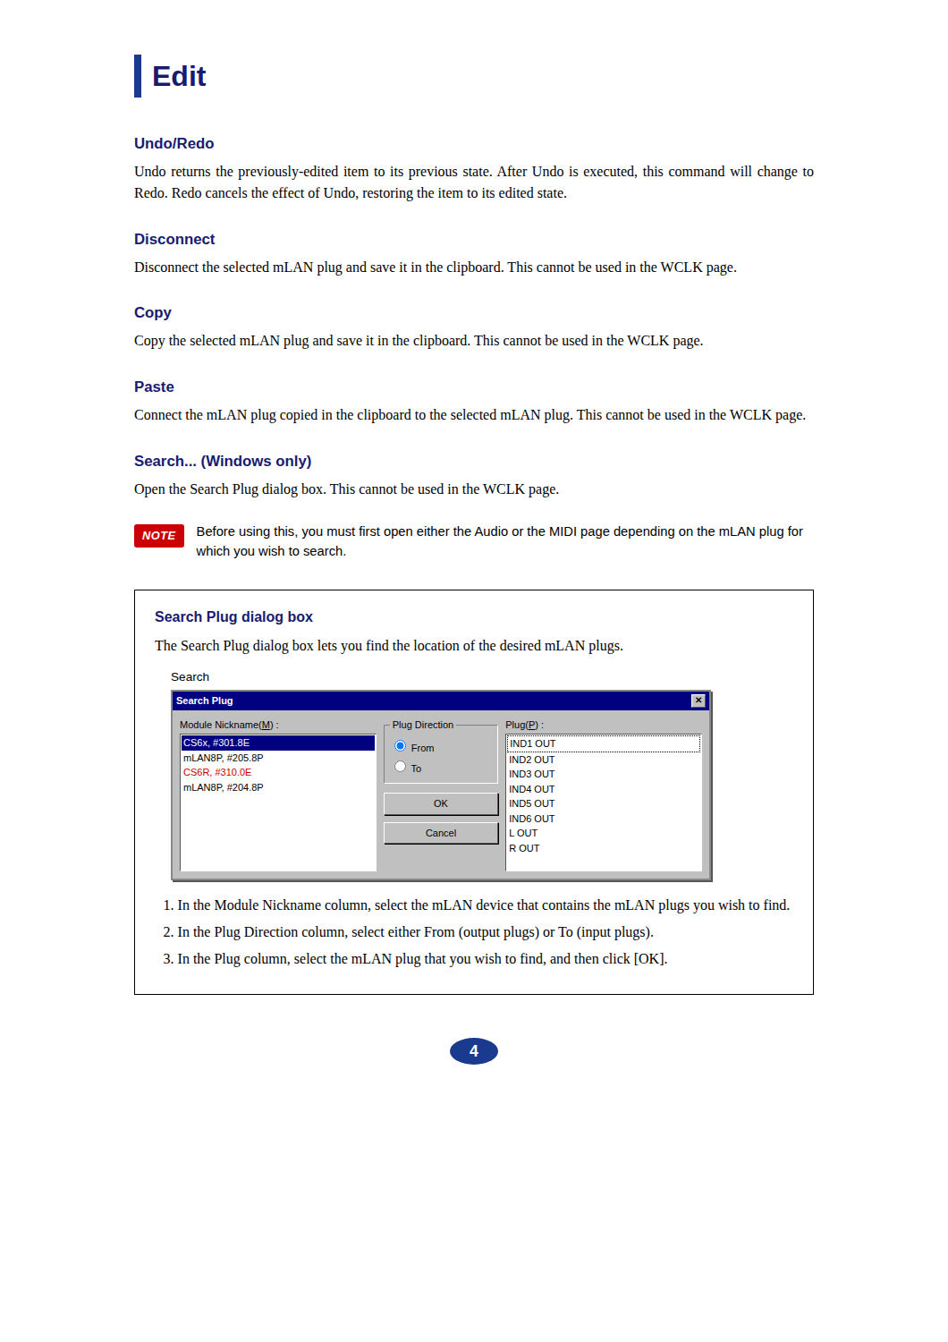Edit
Undo/Redo
Undo returns the previously-edited item to its previous state. After Undo is executed, this command will change to Redo. Redo cancels the effect of Undo, restoring the item to its edited state.
Disconnect
Disconnect the selected mLAN plug and save it in the clipboard. This cannot be used in the WCLK page.
Copy
Copy the selected mLAN plug and save it in the clipboard. This cannot be used in the WCLK page.
Paste
Connect the mLAN plug copied in the clipboard to the selected mLAN plug. This cannot be used in the WCLK page.
Search... (Windows only)
Open the Search Plug dialog box. This cannot be used in the WCLK page.
NOTE
Before using this, you must first open either the Audio or the MIDI page depending on the mLAN plug for which you wish to search.
Search Plug dialog box
The Search Plug dialog box lets you find the location of the desired mLAN plugs.
Search
Search Plug ✕
Module Nickname(M) :
CS6x, #301.8E
mLAN8P, #205.8P
CS6R, #310.0E
mLAN8P, #204.8P
Plug Direction
From
To
OK
Cancel
Plug(P) :
IND1 OUT
IND2 OUT
IND3 OUT
IND4 OUT
IND5 OUT
IND6 OUT
L OUT
R OUT
In the Module Nickname column, select the mLAN device that contains the mLAN plugs you wish to find.
In the Plug Direction column, select either From (output plugs) or To (input plugs).
In the Plug column, select the mLAN plug that you wish to find, and then click [OK].
4